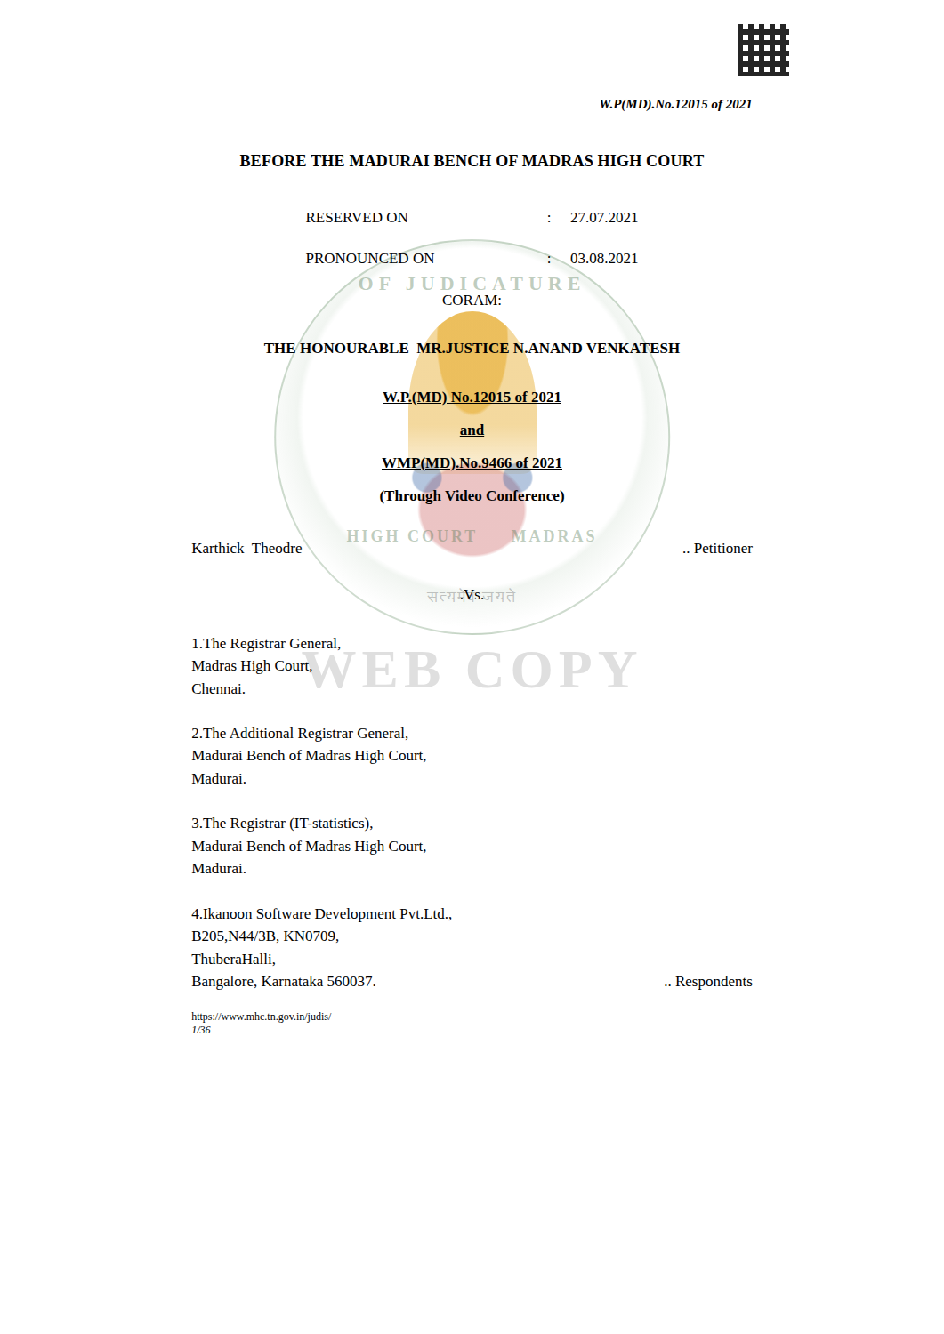OF JUDICATURE
HIGH COURT MADRAS
सत्यमेव जयते
WEB COPY
W.P(MD).No.12015 of 2021
BEFORE THE MADURAI BENCH OF MADRAS HIGH COURT
RESERVED ON: 27.07.2021
PRONOUNCED ON: 03.08.2021
CORAM:
THE HONOURABLE MR.JUSTICE N.ANAND VENKATESH
W.P.(MD) No.12015 of 2021
and
WMP(MD).No.9466 of 2021
(Through Video Conference)
Karthick Theodre
.. Petitioner
.Vs.
1.The Registrar General, Madras High Court, Chennai.
2.The Additional Registrar General, Madurai Bench of Madras High Court, Madurai.
3.The Registrar (IT-statistics), Madurai Bench of Madras High Court, Madurai.
4.Ikanoon Software Development Pvt.Ltd., B205,N44/3B, KN0709, ThuberaHalli, Bangalore, Karnataka 560037.
.. Respondents
https://www.mhc.tn.gov.in/judis/ 1/36